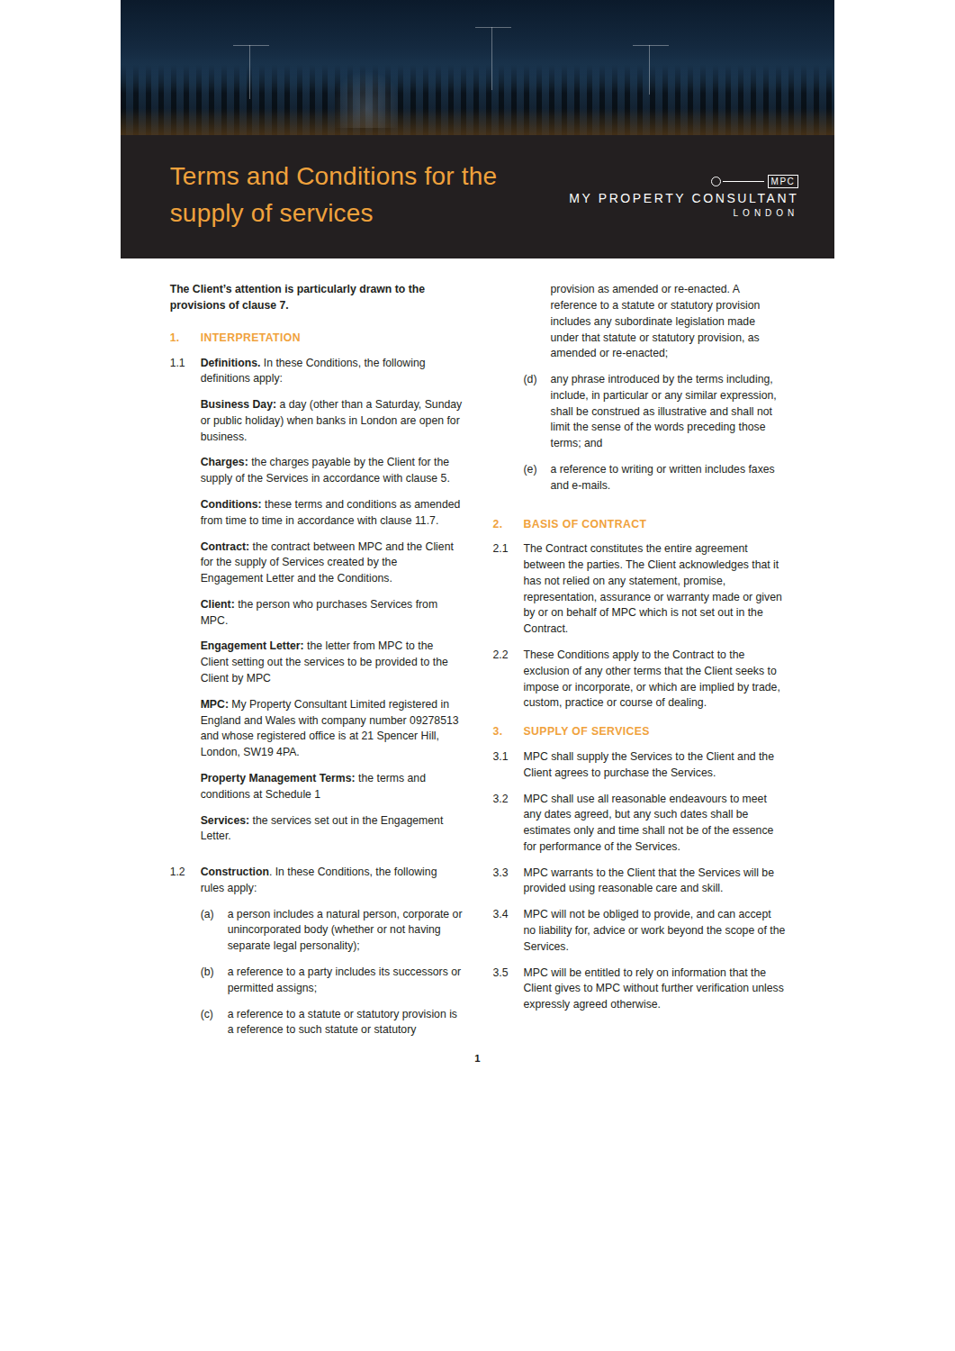Terms and Conditions for the supply of services
MPC
MY PROPERTY CONSULTANT
LONDON
The Client’s attention is particularly drawn to the provisions of clause 7.
1. INTERPRETATION
1.1
Definitions. In these Conditions, the following definitions apply:
Business Day: a day (other than a Saturday, Sunday or public holiday) when banks in London are open for business.
Charges: the charges payable by the Client for the supply of the Services in accordance with clause 5.
Conditions: these terms and conditions as amended from time to time in accordance with clause 11.7.
Contract: the contract between MPC and the Client for the supply of Services created by the Engagement Letter and the Conditions.
Client: the person who purchases Services from MPC.
Engagement Letter: the letter from MPC to the Client setting out the services to be provided to the Client by MPC
MPC: My Property Consultant Limited registered in England and Wales with company number 09278513 and whose registered office is at 21 Spencer Hill, London, SW19 4PA.
Property Management Terms: the terms and conditions at Schedule 1
Services: the services set out in the Engagement Letter.
1.2
Construction. In these Conditions, the following rules apply:
(a)
a person includes a natural person, corporate or unincorporated body (whether or not having separate legal personality);
(b)
a reference to a party includes its successors or permitted assigns;
(c)
a reference to a statute or statutory provision is a reference to such statute or statutory provision as amended or re-enacted. A reference to a statute or statutory provision includes any subordinate legislation made under that statute or statutory provision, as amended or re-enacted;
(d)
any phrase introduced by the terms including, include, in particular or any similar expression, shall be construed as illustrative and shall not limit the sense of the words preceding those terms; and
(e)
a reference to writing or written includes faxes and e-mails.
2. BASIS OF CONTRACT
2.1
The Contract constitutes the entire agreement between the parties. The Client acknowledges that it has not relied on any statement, promise, representation, assurance or warranty made or given by or on behalf of MPC which is not set out in the Contract.
2.2
These Conditions apply to the Contract to the exclusion of any other terms that the Client seeks to impose or incorporate, or which are implied by trade, custom, practice or course of dealing.
3. SUPPLY OF SERVICES
3.1
MPC shall supply the Services to the Client and the Client agrees to purchase the Services.
3.2
MPC shall use all reasonable endeavours to meet any dates agreed, but any such dates shall be estimates only and time shall not be of the essence for performance of the Services.
3.3
MPC warrants to the Client that the Services will be provided using reasonable care and skill.
3.4
MPC will not be obliged to provide, and can accept no liability for, advice or work beyond the scope of the Services.
3.5
MPC will be entitled to rely on information that the Client gives to MPC without further verification unless expressly agreed otherwise.
1